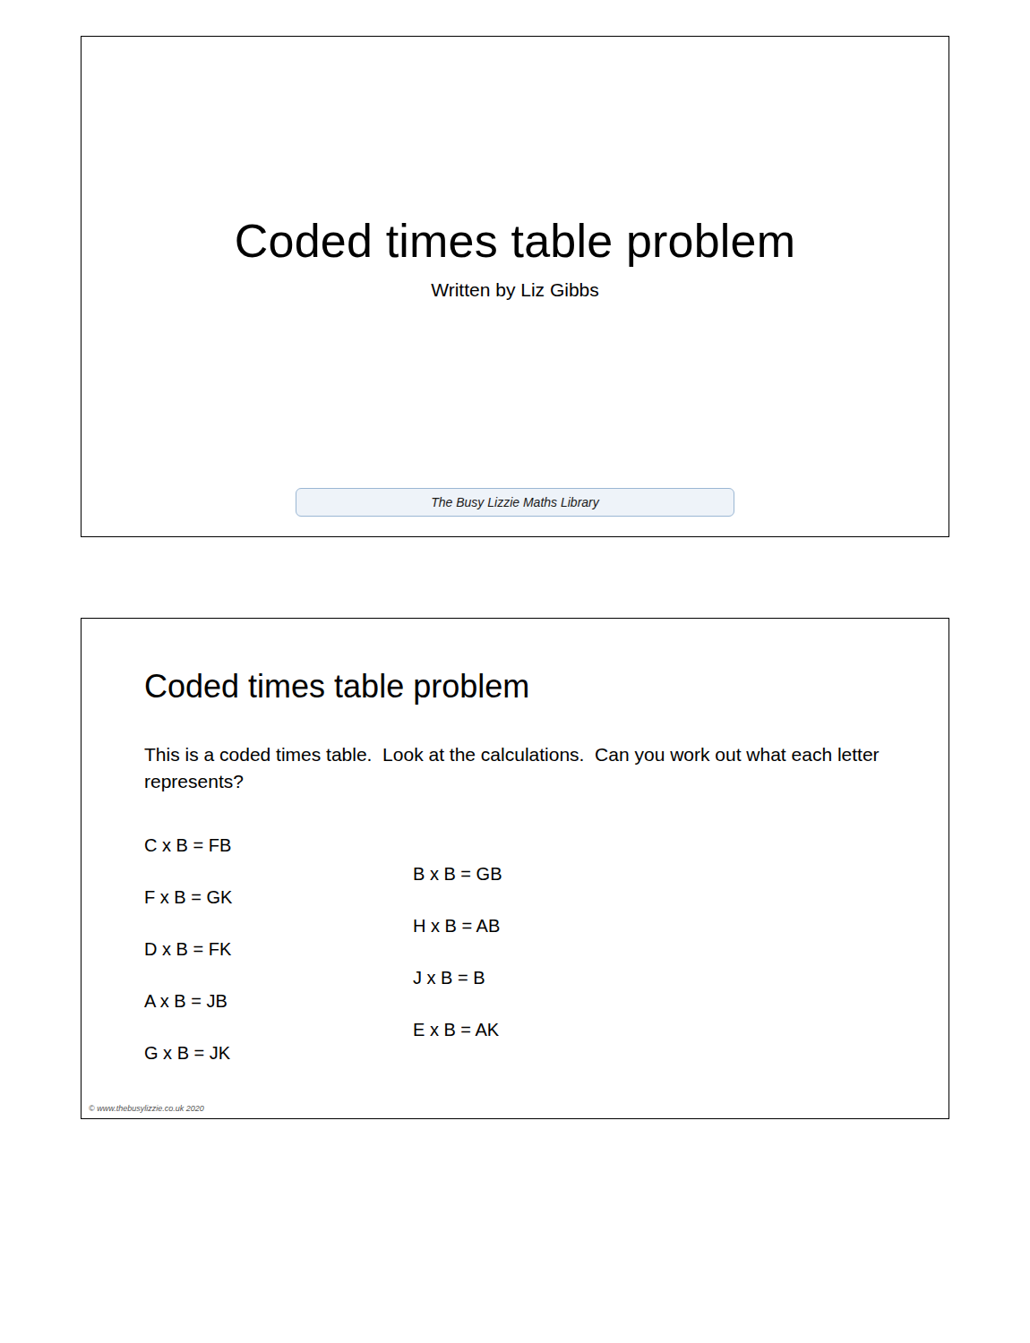Coded times table problem
Written by Liz Gibbs
The Busy Lizzie Maths Library
Coded times table problem
This is a coded times table. Look at the calculations. Can you work out what each letter represents?
C x B = FB
F x B = GK
D x B = FK
A x B = JB
G x B = JK
B x B = GB
H x B = AB
J x B = B
E x B = AK
© www.thebusylizzie.co.uk 2020